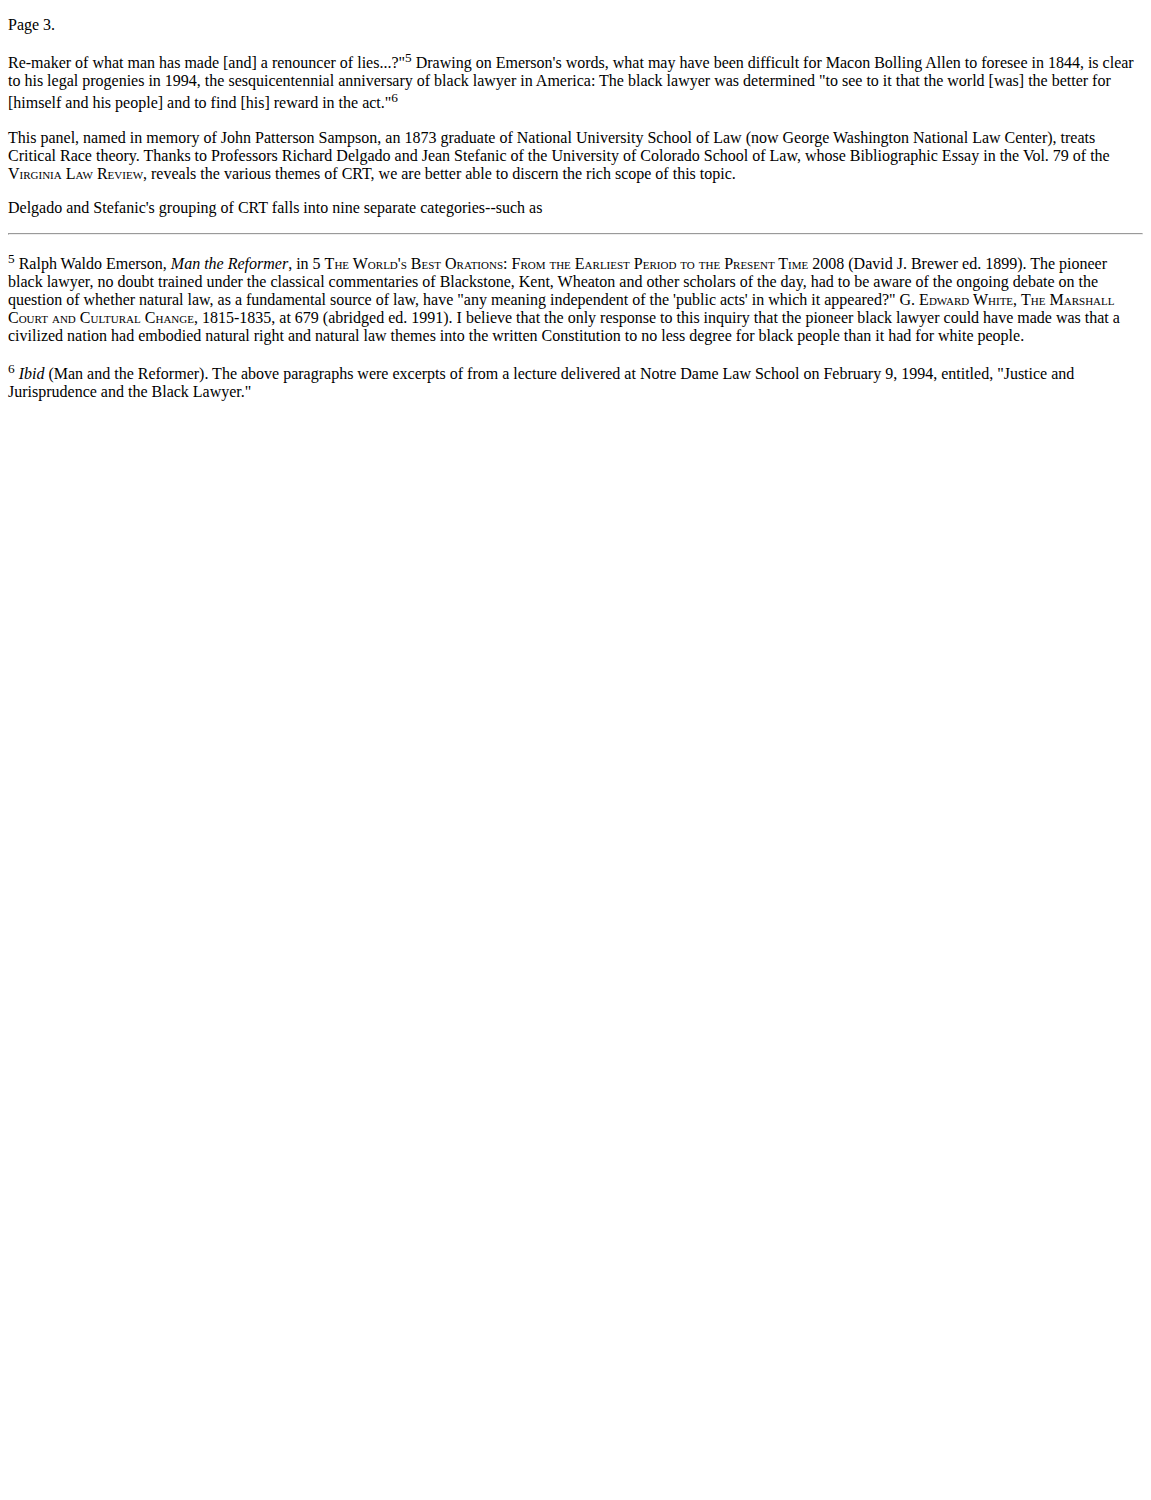Page 3.
Re-maker of what man has made [and] a renouncer of lies...?"5 Drawing on Emerson's words, what may have been difficult for Macon Bolling Allen to foresee in 1844, is clear to his legal progenies in 1994, the sesquicentennial anniversary of black lawyer in America: The black lawyer was determined "to see to it that the world [was] the better for [himself and his people] and to find [his] reward in the act."6
This panel, named in memory of John Patterson Sampson, an 1873 graduate of National University School of Law (now George Washington National Law Center), treats Critical Race theory. Thanks to Professors Richard Delgado and Jean Stefanic of the University of Colorado School of Law, whose Bibliographic Essay in the Vol. 79 of the Virginia Law Review, reveals the various themes of CRT, we are better able to discern the rich scope of this topic.
Delgado and Stefanic's grouping of CRT falls into nine separate categories--such as
5 Ralph Waldo Emerson, Man the Reformer, in 5 The World's Best Orations: From the Earliest Period to the Present Time 2008 (David J. Brewer ed. 1899). The pioneer black lawyer, no doubt trained under the classical commentaries of Blackstone, Kent, Wheaton and other scholars of the day, had to be aware of the ongoing debate on the question of whether natural law, as a fundamental source of law, have "any meaning independent of the 'public acts' in which it appeared?" G. Edward White, The Marshall Court and Cultural Change, 1815-1835, at 679 (abridged ed. 1991). I believe that the only response to this inquiry that the pioneer black lawyer could have made was that a civilized nation had embodied natural right and natural law themes into the written Constitution to no less degree for black people than it had for white people.
6 Ibid (Man and the Reformer). The above paragraphs were excerpts of from a lecture delivered at Notre Dame Law School on February 9, 1994, entitled, "Justice and Jurisprudence and the Black Lawyer."